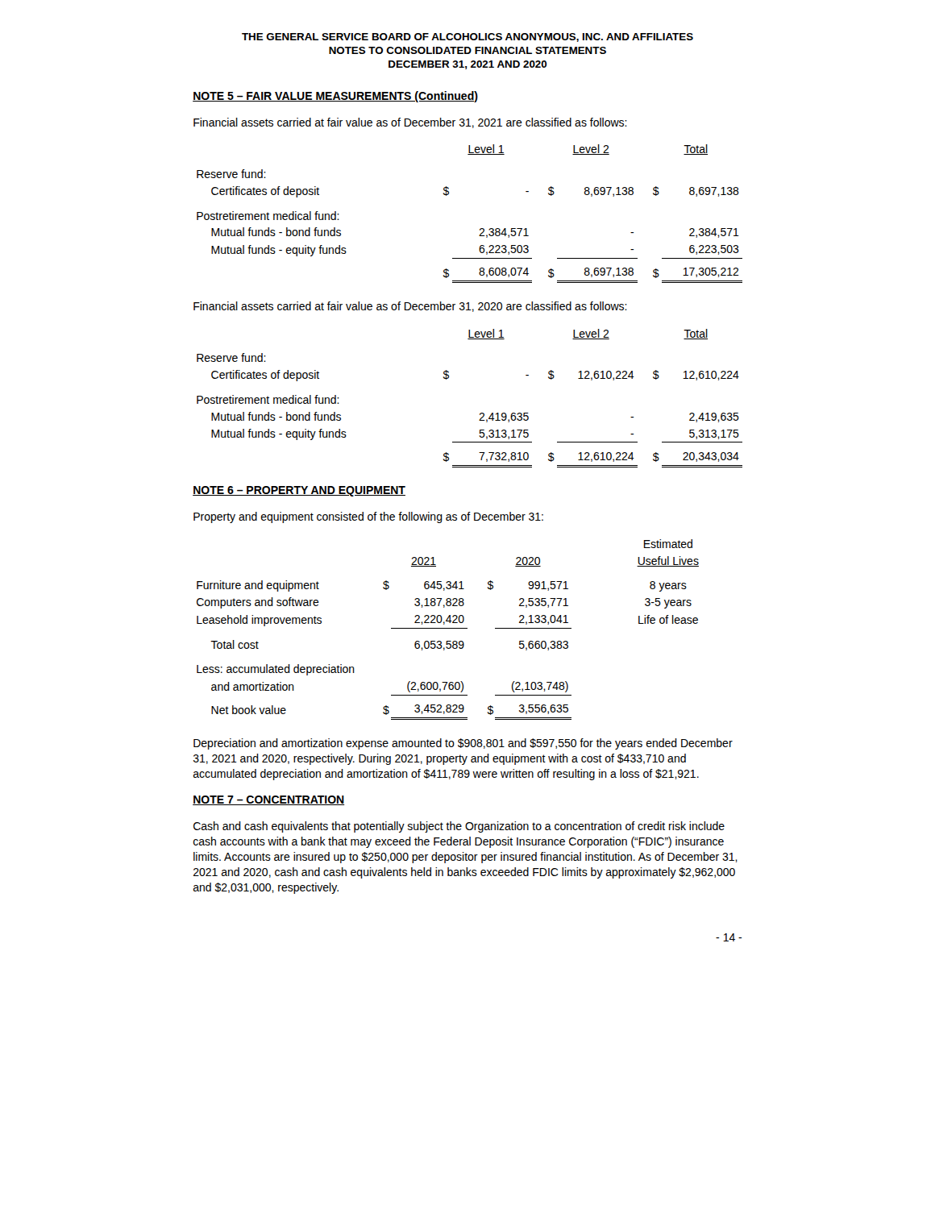THE GENERAL SERVICE BOARD OF ALCOHOLICS ANONYMOUS, INC. AND AFFILIATES
NOTES TO CONSOLIDATED FINANCIAL STATEMENTS
DECEMBER 31, 2021 AND 2020
NOTE 5 – FAIR VALUE MEASUREMENTS (Continued)
Financial assets carried at fair value as of December 31, 2021 are classified as follows:
| | Level 1 | | Level 2 | | Total |
| Reserve fund: | |
| Certificates of deposit | $ | - | | $ | 8,697,138 | | $ | 8,697,138 |
| Postretirement medical fund: | |
| Mutual funds - bond funds | | 2,384,571 | | | - | | | 2,384,571 |
| Mutual funds - equity funds | | 6,223,503 | | | - | | | 6,223,503 |
| | $ | 8,608,074 | | $ | 8,697,138 | | $ | 17,305,212 |
Financial assets carried at fair value as of December 31, 2020 are classified as follows:
| | Level 1 | | Level 2 | | Total |
| Reserve fund: | |
| Certificates of deposit | $ | - | | $ | 12,610,224 | | $ | 12,610,224 |
| Postretirement medical fund: | |
| Mutual funds - bond funds | | 2,419,635 | | | - | | | 2,419,635 |
| Mutual funds - equity funds | | 5,313,175 | | | - | | | 5,313,175 |
| | $ | 7,732,810 | | $ | 12,610,224 | | $ | 20,343,034 |
NOTE 6 – PROPERTY AND EQUIPMENT
Property and equipment consisted of the following as of December 31:
| | | | | | Estimated |
| | 2021 | | 2020 | | Useful Lives |
| Furniture and equipment | $ | 645,341 | | $ | 991,571 | | 8 years |
| Computers and software | | 3,187,828 | | | 2,535,771 | | 3-5 years |
| Leasehold improvements | | 2,220,420 | | | 2,133,041 | | Life of lease |
| Total cost | | 6,053,589 | | | 5,660,383 | | |
| Less: accumulated depreciation | |
| and amortization | | (2,600,760) | | | (2,103,748) | | |
| Net book value | $ | 3,452,829 | | $ | 3,556,635 | | |
Depreciation and amortization expense amounted to $908,801 and $597,550 for the years ended December 31, 2021 and 2020, respectively. During 2021, property and equipment with a cost of $433,710 and accumulated depreciation and amortization of $411,789 were written off resulting in a loss of $21,921.
NOTE 7 – CONCENTRATION
Cash and cash equivalents that potentially subject the Organization to a concentration of credit risk include cash accounts with a bank that may exceed the Federal Deposit Insurance Corporation (“FDIC”) insurance limits. Accounts are insured up to $250,000 per depositor per insured financial institution. As of December 31, 2021 and 2020, cash and cash equivalents held in banks exceeded FDIC limits by approximately $2,962,000 and $2,031,000, respectively.
- 14 -